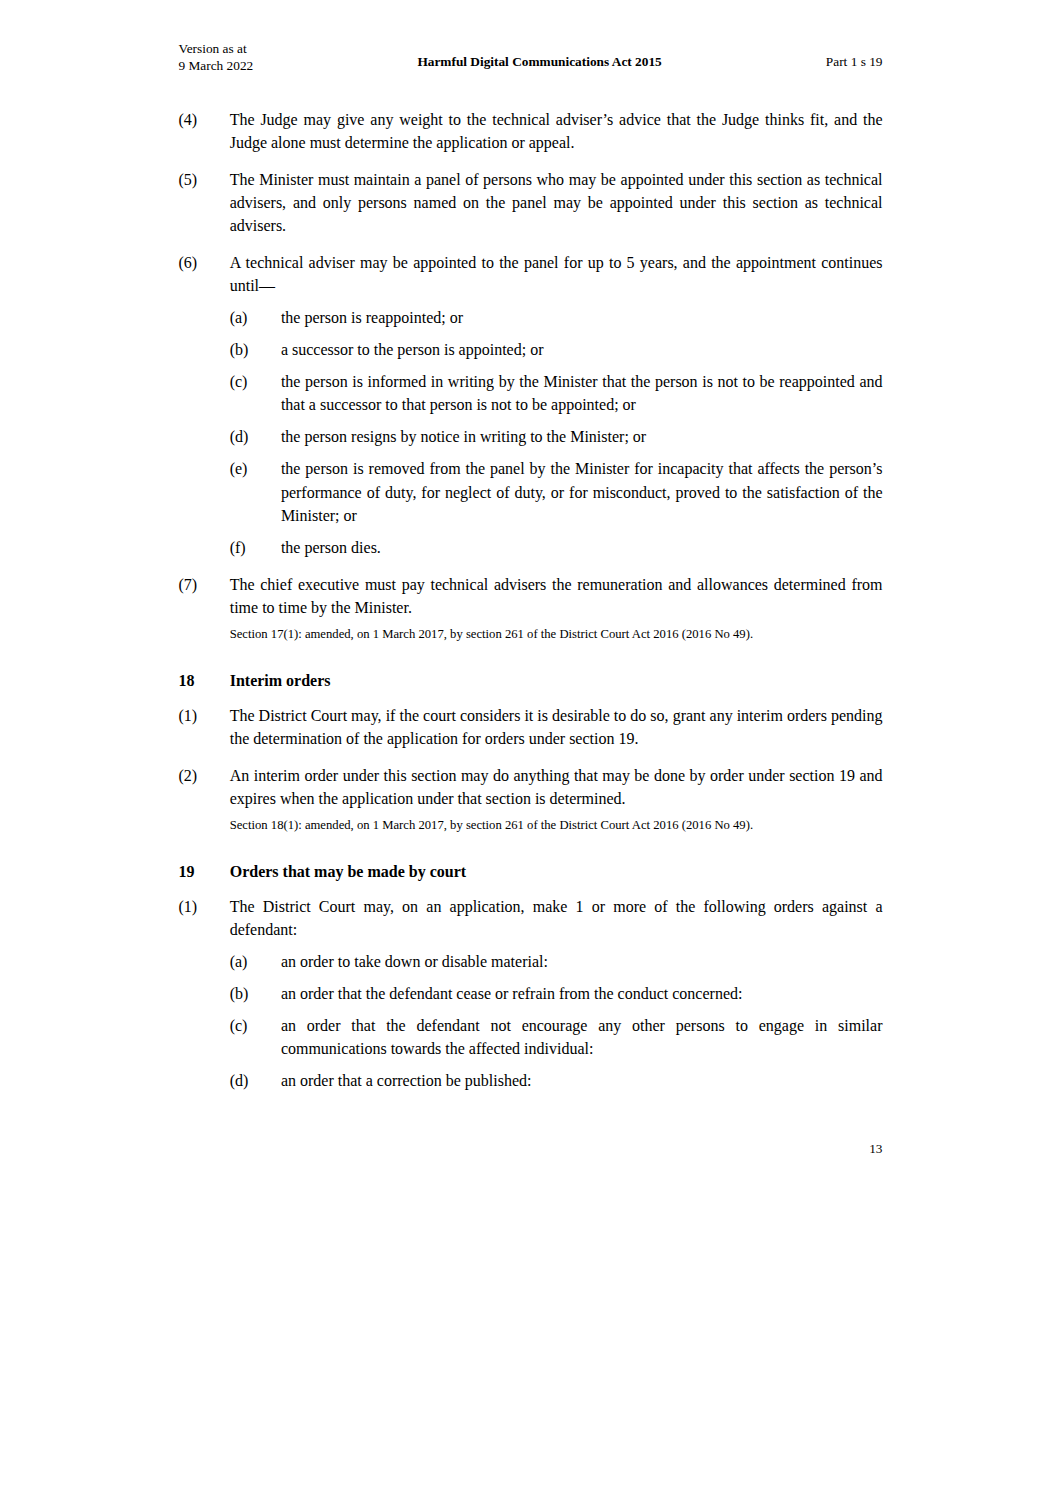Version as at
9 March 2022
Harmful Digital Communications Act 2015
Part 1 s 19
(4) The Judge may give any weight to the technical adviser’s advice that the Judge thinks fit, and the Judge alone must determine the application or appeal.
(5) The Minister must maintain a panel of persons who may be appointed under this section as technical advisers, and only persons named on the panel may be appointed under this section as technical advisers.
(6) A technical adviser may be appointed to the panel for up to 5 years, and the appointment continues until—
(a) the person is reappointed; or
(b) a successor to the person is appointed; or
(c) the person is informed in writing by the Minister that the person is not to be reappointed and that a successor to that person is not to be appointed; or
(d) the person resigns by notice in writing to the Minister; or
(e) the person is removed from the panel by the Minister for incapacity that affects the person’s performance of duty, for neglect of duty, or for misconduct, proved to the satisfaction of the Minister; or
(f) the person dies.
(7) The chief executive must pay technical advisers the remuneration and allowances determined from time to time by the Minister.
Section 17(1): amended, on 1 March 2017, by section 261 of the District Court Act 2016 (2016 No 49).
18 Interim orders
(1) The District Court may, if the court considers it is desirable to do so, grant any interim orders pending the determination of the application for orders under section 19.
(2) An interim order under this section may do anything that may be done by order under section 19 and expires when the application under that section is determined.
Section 18(1): amended, on 1 March 2017, by section 261 of the District Court Act 2016 (2016 No 49).
19 Orders that may be made by court
(1)
The District Court may, on an application, make 1 or more of the following orders against a defendant:
(a) an order to take down or disable material:
(b) an order that the defendant cease or refrain from the conduct concerned:
(c) an order that the defendant not encourage any other persons to engage in similar communications towards the affected individual:
(d) an order that a correction be published:
13